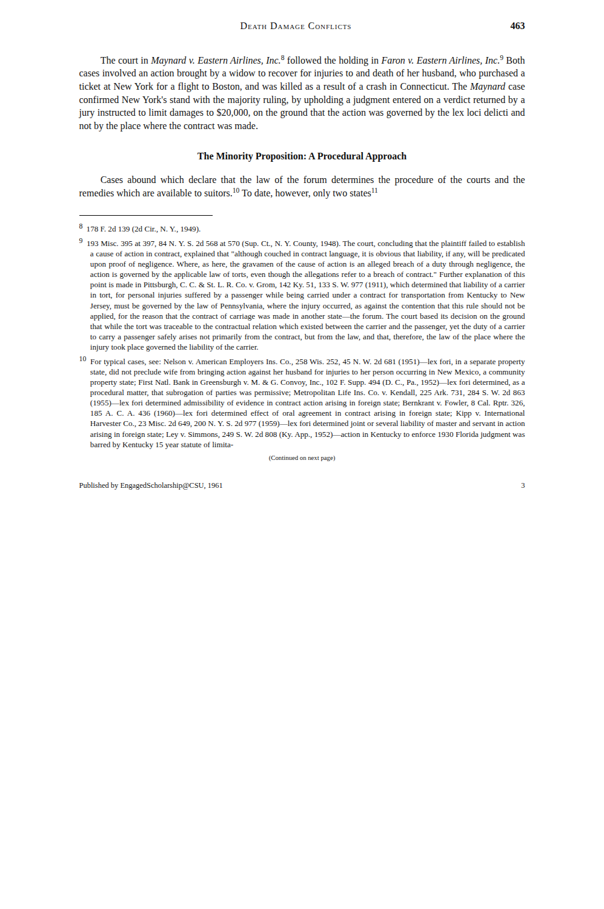Death Damage Conflicts 463
The court in Maynard v. Eastern Airlines, Inc.8 followed the holding in Faron v. Eastern Airlines, Inc.9 Both cases involved an action brought by a widow to recover for injuries to and death of her husband, who purchased a ticket at New York for a flight to Boston, and was killed as a result of a crash in Connecticut. The Maynard case confirmed New York's stand with the majority ruling, by upholding a judgment entered on a verdict returned by a jury instructed to limit damages to $20,000, on the ground that the action was governed by the lex loci delicti and not by the place where the contract was made.
The Minority Proposition: A Procedural Approach
Cases abound which declare that the law of the forum determines the procedure of the courts and the remedies which are available to suitors.10 To date, however, only two states11
8 178 F. 2d 139 (2d Cir., N. Y., 1949).
9 193 Misc. 395 at 397, 84 N. Y. S. 2d 568 at 570 (Sup. Ct., N. Y. County, 1948). The court, concluding that the plaintiff failed to establish a cause of action in contract, explained that "although couched in contract language, it is obvious that liability, if any, will be predicated upon proof of negligence. Where, as here, the gravamen of the cause of action is an alleged breach of a duty through negligence, the action is governed by the applicable law of torts, even though the allegations refer to a breach of contract." Further explanation of this point is made in Pittsburgh, C. C. & St. L. R. Co. v. Grom, 142 Ky. 51, 133 S. W. 977 (1911), which determined that liability of a carrier in tort, for personal injuries suffered by a passenger while being carried under a contract for transportation from Kentucky to New Jersey, must be governed by the law of Pennsylvania, where the injury occurred, as against the contention that this rule should not be applied, for the reason that the contract of carriage was made in another state—the forum. The court based its decision on the ground that while the tort was traceable to the contractual relation which existed between the carrier and the passenger, yet the duty of a carrier to carry a passenger safely arises not primarily from the contract, but from the law, and that, therefore, the law of the place where the injury took place governed the liability of the carrier.
10 For typical cases, see: Nelson v. American Employers Ins. Co., 258 Wis. 252, 45 N. W. 2d 681 (1951)—lex fori, in a separate property state, did not preclude wife from bringing action against her husband for injuries to her person occurring in New Mexico, a community property state; First Natl. Bank in Greensburgh v. M. & G. Convoy, Inc., 102 F. Supp. 494 (D. C., Pa., 1952)—lex fori determined, as a procedural matter, that subrogation of parties was permissive; Metropolitan Life Ins. Co. v. Kendall, 225 Ark. 731, 284 S. W. 2d 863 (1955)—lex fori determined admissibility of evidence in contract action arising in foreign state; Bernkrant v. Fowler, 8 Cal. Rptr. 326, 185 A. C. A. 436 (1960)—lex fori determined effect of oral agreement in contract arising in foreign state; Kipp v. International Harvester Co., 23 Misc. 2d 649, 200 N. Y. S. 2d 977 (1959)—lex fori determined joint or several liability of master and servant in action arising in foreign state; Ley v. Simmons, 249 S. W. 2d 808 (Ky. App., 1952)—action in Kentucky to enforce 1930 Florida judgment was barred by Kentucky 15 year statute of limita-
(Continued on next page)
Published by EngagedScholarship@CSU, 1961 3